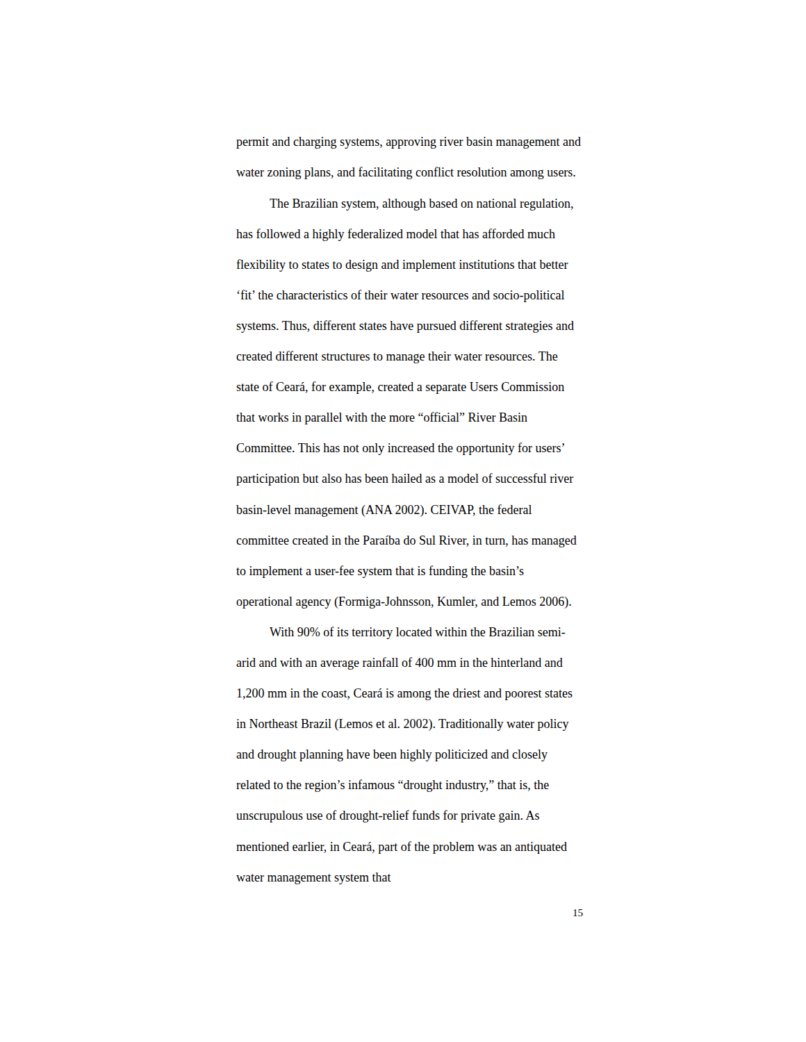permit and charging systems, approving river basin management and water zoning plans, and facilitating conflict resolution among users.
The Brazilian system, although based on national regulation, has followed a highly federalized model that has afforded much flexibility to states to design and implement institutions that better ‘fit’ the characteristics of their water resources and socio-political systems. Thus, different states have pursued different strategies and created different structures to manage their water resources. The state of Ceará, for example, created a separate Users Commission that works in parallel with the more “official” River Basin Committee. This has not only increased the opportunity for users’ participation but also has been hailed as a model of successful river basin-level management (ANA 2002). CEIVAP, the federal committee created in the Paraíba do Sul River, in turn, has managed to implement a user-fee system that is funding the basin’s operational agency (Formiga-Johnsson, Kumler, and Lemos 2006).
With 90% of its territory located within the Brazilian semi-arid and with an average rainfall of 400 mm in the hinterland and 1,200 mm in the coast, Ceará is among the driest and poorest states in Northeast Brazil (Lemos et al. 2002). Traditionally water policy and drought planning have been highly politicized and closely related to the region’s infamous “drought industry,” that is, the unscrupulous use of drought-relief funds for private gain. As mentioned earlier, in Ceará, part of the problem was an antiquated water management system that
15